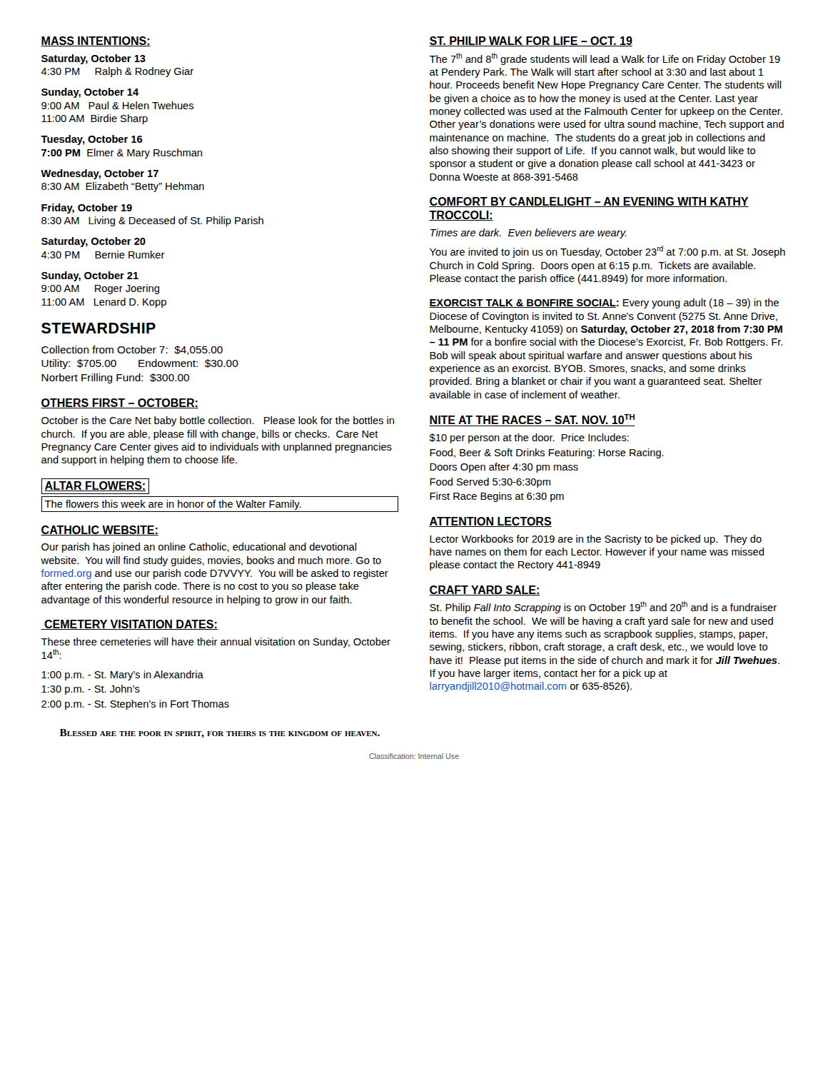MASS INTENTIONS:
Saturday, October 13
4:30 PM Ralph & Rodney Giar
Sunday, October 14
9:00 AM Paul & Helen Twehues
11:00 AM Birdie Sharp
Tuesday, October 16
7:00 PM Elmer & Mary Ruschman
Wednesday, October 17
8:30 AM Elizabeth “Betty” Hehman
Friday, October 19
8:30 AM Living & Deceased of St. Philip Parish
Saturday, October 20
4:30 PM Bernie Rumker
Sunday, October 21
9:00 AM Roger Joering
11:00 AM Lenard D. Kopp
STEWARDSHIP
Collection from October 7: $4,055.00
Utility: $705.00 Endowment: $30.00
Norbert Frilling Fund: $300.00
OTHERS FIRST – OCTOBER:
October is the Care Net baby bottle collection. Please look for the bottles in church. If you are able, please fill with change, bills or checks. Care Net Pregnancy Care Center gives aid to individuals with unplanned pregnancies and support in helping them to choose life.
ALTAR FLOWERS:
The flowers this week are in honor of the Walter Family.
CATHOLIC WEBSITE:
Our parish has joined an online Catholic, educational and devotional website. You will find study guides, movies, books and much more. Go to formed.org and use our parish code D7VVYY. You will be asked to register after entering the parish code. There is no cost to you so please take advantage of this wonderful resource in helping to grow in our faith.
CEMETERY VISITATION DATES:
These three cemeteries will have their annual visitation on Sunday, October 14th:
1:00 p.m. - St. Mary’s in Alexandria
1:30 p.m. - St. John’s
2:00 p.m. - St. Stephen’s in Fort Thomas
Blessed are the poor in spirit, for theirs is the kingdom of heaven.
ST. PHILIP WALK FOR LIFE – OCT. 19
The 7th and 8th grade students will lead a Walk for Life on Friday October 19 at Pendery Park. The Walk will start after school at 3:30 and last about 1 hour. Proceeds benefit New Hope Pregnancy Care Center. The students will be given a choice as to how the money is used at the Center. Last year money collected was used at the Falmouth Center for upkeep on the Center. Other year’s donations were used for ultra sound machine, Tech support and maintenance on machine. The students do a great job in collections and also showing their support of Life. If you cannot walk, but would like to sponsor a student or give a donation please call school at 441-3423 or Donna Woeste at 868-391-5468
COMFORT BY CANDLELIGHT – AN EVENING WITH KATHY TROCCOLI:
Times are dark. Even believers are weary.
You are invited to join us on Tuesday, October 23rd at 7:00 p.m. at St. Joseph Church in Cold Spring. Doors open at 6:15 p.m. Tickets are available. Please contact the parish office (441.8949) for more information.
EXORCIST TALK & BONFIRE SOCIAL: Every young adult (18 – 39) in the Diocese of Covington is invited to St. Anne's Convent (5275 St. Anne Drive, Melbourne, Kentucky 41059) on Saturday, October 27, 2018 from 7:30 PM – 11 PM for a bonfire social with the Diocese’s Exorcist, Fr. Bob Rottgers. Fr. Bob will speak about spiritual warfare and answer questions about his experience as an exorcist. BYOB. Smores, snacks, and some drinks provided. Bring a blanket or chair if you want a guaranteed seat. Shelter available in case of inclement of weather.
NITE AT THE RACES – SAT. NOV. 10TH
$10 per person at the door. Price Includes:
Food, Beer & Soft Drinks Featuring: Horse Racing.
Doors Open after 4:30 pm mass
Food Served 5:30-6:30pm
First Race Begins at 6:30 pm
ATTENTION LECTORS
Lector Workbooks for 2019 are in the Sacristy to be picked up. They do have names on them for each Lector. However if your name was missed please contact the Rectory 441-8949
CRAFT YARD SALE:
St. Philip Fall Into Scrapping is on October 19th and 20th and is a fundraiser to benefit the school. We will be having a craft yard sale for new and used items. If you have any items such as scrapbook supplies, stamps, paper, sewing, stickers, ribbon, craft storage, a craft desk, etc., we would love to have it! Please put items in the side of church and mark it for Jill Twehues. If you have larger items, contact her for a pick up at larryandjill2010@hotmail.com or 635-8526).
Classification: Internal Use